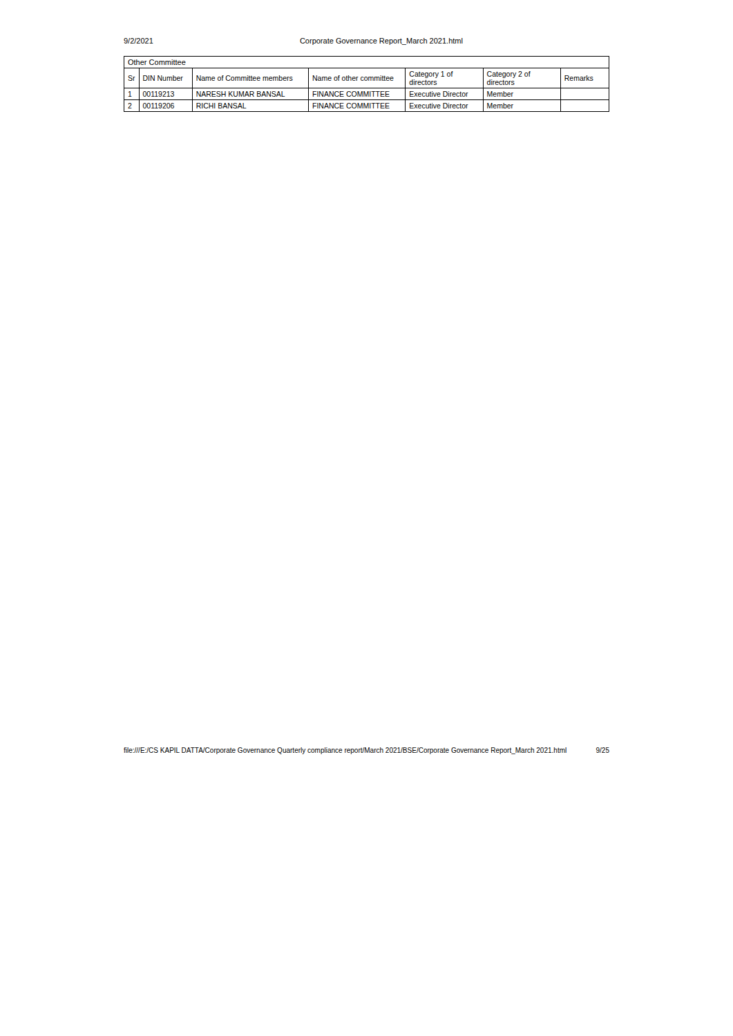9/2/2021
Corporate Governance Report_March 2021.html
| Other Committee |
| Sr | DIN Number | Name of Committee members | Name of other committee | Category 1 of directors | Category 2 of directors | Remarks |
| 1 | 00119213 | NARESH KUMAR BANSAL | FINANCE COMMITTEE | Executive Director | Member | |
| 2 | 00119206 | RICHI BANSAL | FINANCE COMMITTEE | Executive Director | Member | |
file:///E:/CS KAPIL DATTA/Corporate Governance Quarterly compliance report/March 2021/BSE/Corporate Governance Report_March 2021.html
9/25